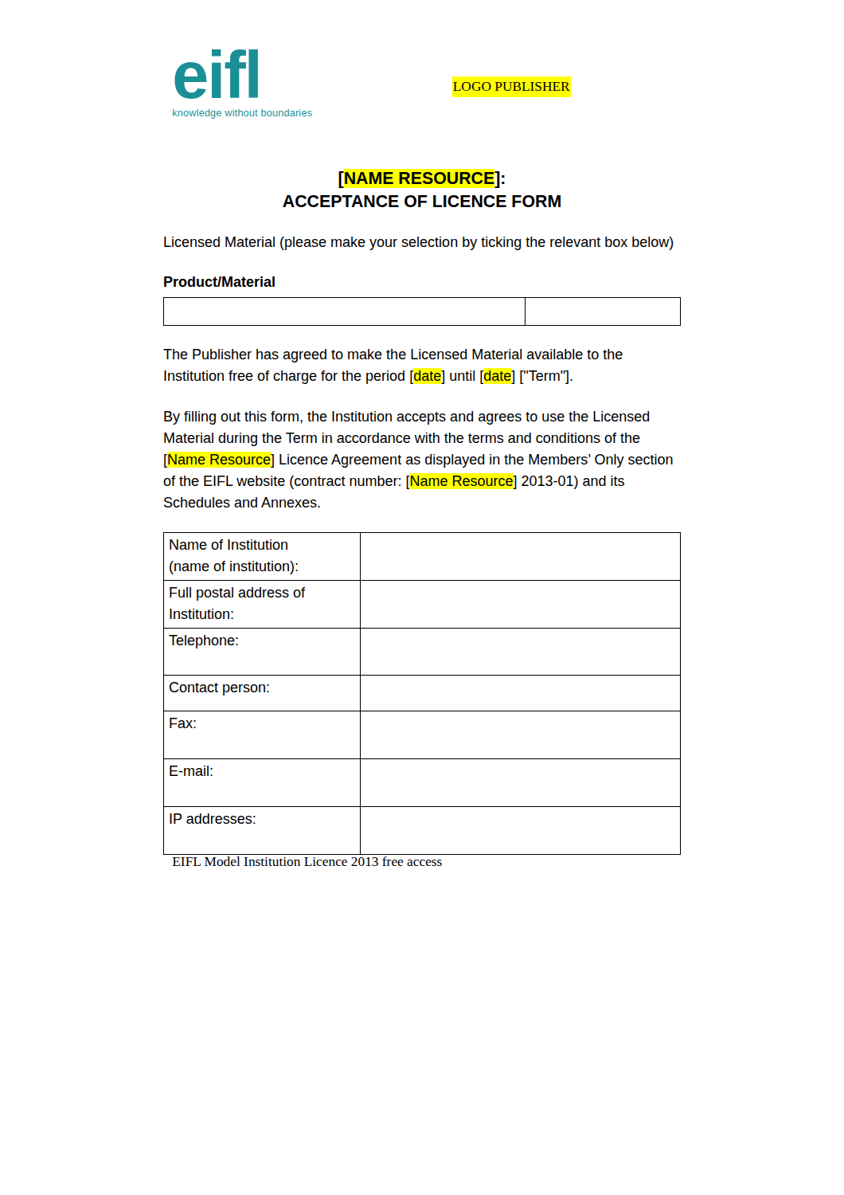eifl
knowledge without boundaries
LOGO PUBLISHER
[NAME RESOURCE]: ACCEPTANCE OF LICENCE FORM
Licensed Material (please make your selection by ticking the relevant box below)
Product/Material
The Publisher has agreed to make the Licensed Material available to the Institution free of charge for the period [date] until [date] ["Term"].
By filling out this form, the Institution accepts and agrees to use the Licensed Material during the Term in accordance with the terms and conditions of the [Name Resource] Licence Agreement as displayed in the Members’ Only section of the EIFL website (contract number: [Name Resource] 2013-01) and its Schedules and Annexes.
| Name of Institution (name of institution): | |
| Full postal address of Institution: | |
| Telephone: | |
| Contact person: | |
| Fax: | |
| E-mail: | |
| IP addresses: | |
EIFL Model Institution Licence 2013 free access